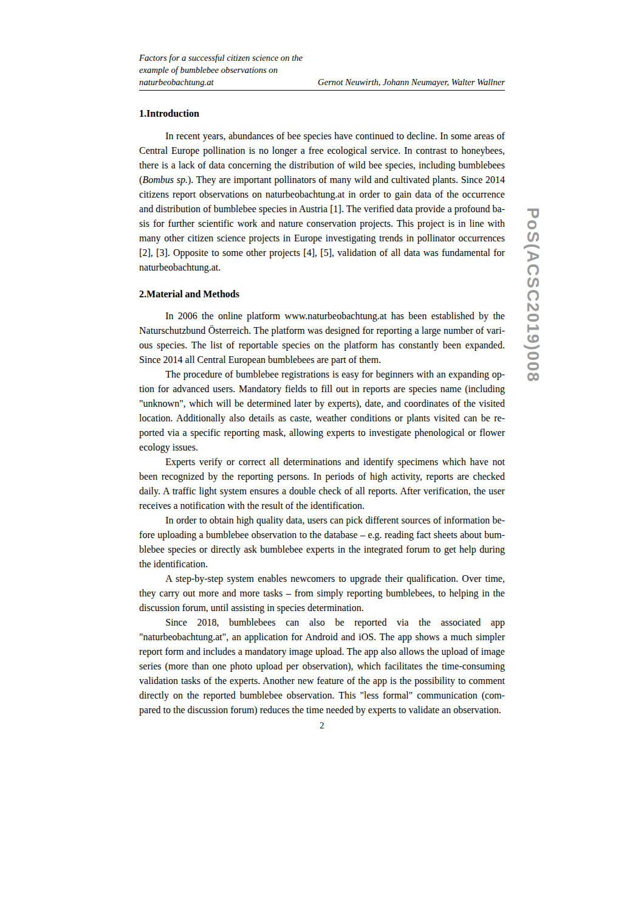Factors for a successful citizen science on the example of bumblebee observations on naturbeobachtung.at
Gernot Neuwirth, Johann Neumayer, Walter Wallner
PoS(ACSC2019)008
1.Introduction
In recent years, abundances of bee species have continued to decline. In some areas of Central Europe pollination is no longer a free ecological service. In contrast to honeybees, there is a lack of data concerning the distribution of wild bee species, including bumblebees (Bombus sp.). They are important pollinators of many wild and cultivated plants. Since 2014 citizens report observations on naturbeobachtung.at in order to gain data of the occurrence and distribution of bumblebee species in Austria [1]. The verified data provide a profound basis for further scientific work and nature conservation projects. This project is in line with many other citizen science projects in Europe investigating trends in pollinator occurrences [2], [3]. Opposite to some other projects [4], [5], validation of all data was fundamental for naturbeobachtung.at.
2.Material and Methods
In 2006 the online platform www.naturbeobachtung.at has been established by the Naturschutzbund Österreich. The platform was designed for reporting a large number of various species. The list of reportable species on the platform has constantly been expanded. Since 2014 all Central European bumblebees are part of them.
The procedure of bumblebee registrations is easy for beginners with an expanding option for advanced users. Mandatory fields to fill out in reports are species name (including "unknown", which will be determined later by experts), date, and coordinates of the visited location. Additionally also details as caste, weather conditions or plants visited can be reported via a specific reporting mask, allowing experts to investigate phenological or flower ecology issues.
Experts verify or correct all determinations and identify specimens which have not been recognized by the reporting persons. In periods of high activity, reports are checked daily. A traffic light system ensures a double check of all reports. After verification, the user receives a notification with the result of the identification.
In order to obtain high quality data, users can pick different sources of information before uploading a bumblebee observation to the database – e.g. reading fact sheets about bumblebee species or directly ask bumblebee experts in the integrated forum to get help during the identification.
A step-by-step system enables newcomers to upgrade their qualification. Over time, they carry out more and more tasks – from simply reporting bumblebees, to helping in the discussion forum, until assisting in species determination.
Since 2018, bumblebees can also be reported via the associated app "naturbeobachtung.at", an application for Android and iOS. The app shows a much simpler report form and includes a mandatory image upload. The app also allows the upload of image series (more than one photo upload per observation), which facilitates the time-consuming validation tasks of the experts. Another new feature of the app is the possibility to comment directly on the reported bumblebee observation. This "less formal" communication (compared to the discussion forum) reduces the time needed by experts to validate an observation.
2